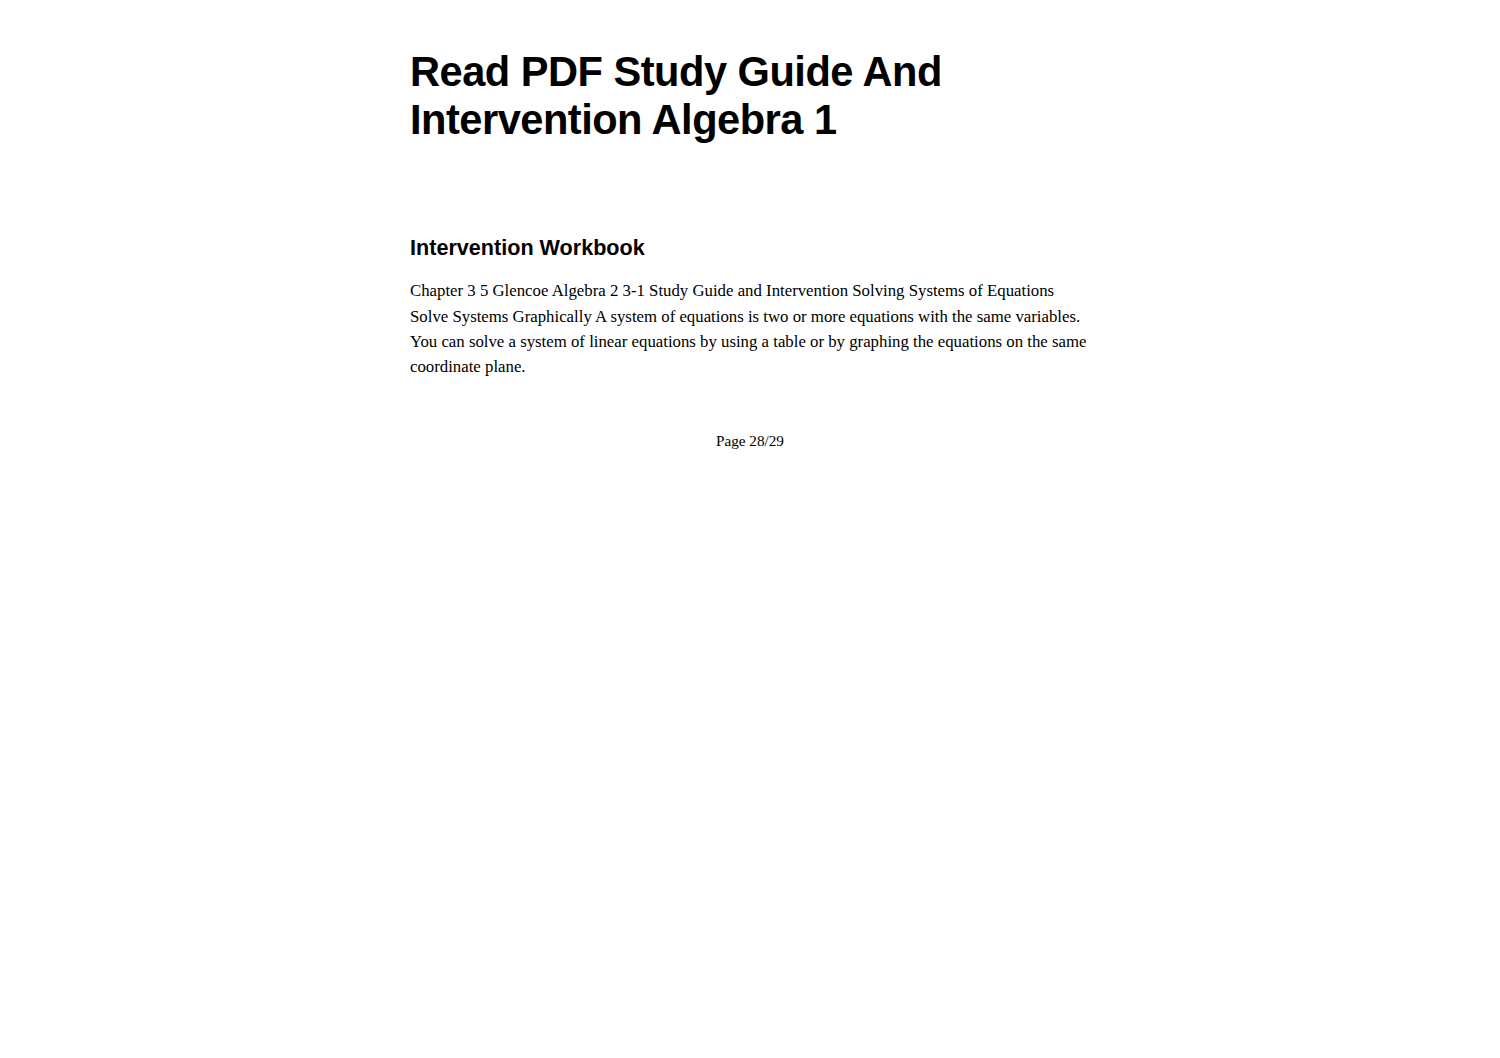Read PDF Study Guide And Intervention Algebra 1
Intervention Workbook
Chapter 3 5 Glencoe Algebra 2 3-1 Study Guide and Intervention Solving Systems of Equations Solve Systems Graphically A system of equations is two or more equations with the same variables. You can solve a system of linear equations by using a table or by graphing the equations on the same coordinate plane.
Page 28/29